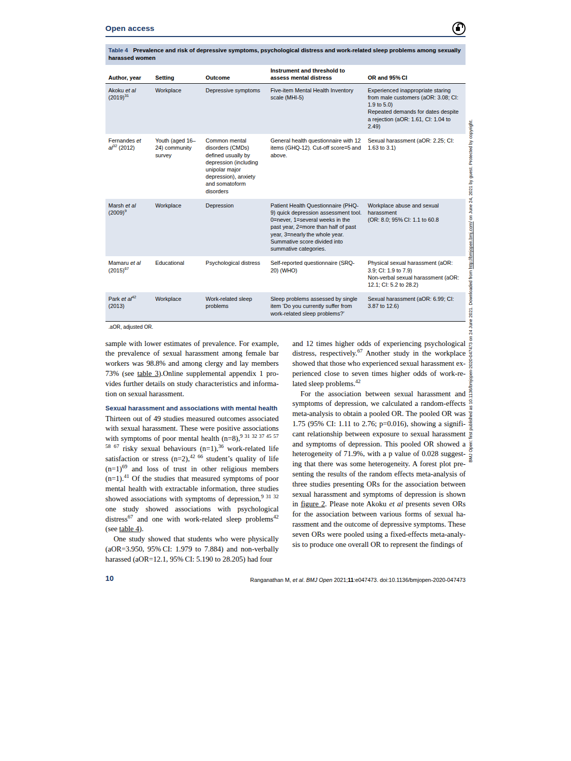BMJ Open: first published as 10.1136/bmjopen-2020-047473 on 24 June 2021. Downloaded from http://bmjopen.bmj.com/ on June 24, 2021 by guest. Protected by copyright.
Open access
Table 4 Prevalence and risk of depressive symptoms, psychological distress and work-related sleep problems among sexually harassed women
| Author, year | Setting | Outcome | Instrument and threshold to assess mental distress | OR and 95% CI |
| --- | --- | --- | --- | --- |
| Akoku et al (2019) 31 | Workplace | Depressive symptoms | Five-item Mental Health Inventory scale (MHI-5) | Experienced inappropriate staring from male customers (aOR: 3.08; CI: 1.9 to 5.0) Repeated demands for dates despite a rejection (aOR: 1.61, CI: 1.04 to 2.49) |
| Fernandes et al 32 (2012) | Youth (aged 16–24) community survey | Common mental disorders (CMDs) defined usually by depression (including unipolar major depression), anxiety and somatoform disorders | General health questionnaire with 12 items (GHQ-12). Cut-off score=5 and above. | Sexual harassment (aOR: 2.25; CI: 1.63 to 3.1) |
| Marsh et al (2009) 9 | Workplace | Depression | Patient Health Questionnaire (PHQ-9) quick depression assessment tool. 0=never, 1=several weeks in the past year, 2=more than half of past year, 3=nearly the whole year. Summative score divided into summative categories. | Workplace abuse and sexual harassment (OR: 8.0; 95% CI: 1.1 to 60.8 |
| Mamaru et al (2015) 67 | Educational | Psychological distress | Self-reported questionnaire (SRQ-20) (WHO) | Physical sexual harassment (aOR: 3.9; CI: 1.9 to 7.9) Non-verbal sexual harassment (aOR: 12.1; CI: 5.2 to 28.2) |
| Park et al 42 (2013) | Workplace | Work-related sleep problems | Sleep problems assessed by single item ‘Do you currently suffer from work-related sleep problems?’ | Sexual harassment (aOR: 6.99; CI: 3.87 to 12.6) |
.aOR, adjusted OR.
sample with lower estimates of prevalence. For example, the prevalence of sexual harassment among female bar workers was 98.8% and among clergy and lay members 73% (see table 3).Online supplemental appendix 1 provides further details on study characteristics and information on sexual harassment.
Sexual harassment and associations with mental health
Thirteen out of 49 studies measured outcomes associated with sexual harassment. These were positive associations with symptoms of poor mental health (n=8),9 31 32 37 45 57 58 67 risky sexual behaviours (n=1),36 work-related life satisfaction or stress (n=2),42 66 student’s quality of life (n=1)69 and loss of trust in other religious members (n=1).41 Of the studies that measured symptoms of poor mental health with extractable information, three studies showed associations with symptoms of depression,9 31 32 one study showed associations with psychological distress67 and one with work-related sleep problems42 (see table 4).
One study showed that students who were physically (aOR=3.950, 95% CI: 1.979 to 7.884) and non-verbally harassed (aOR=12.1, 95% CI: 5.190 to 28.205) had four
and 12 times higher odds of experiencing psychological distress, respectively.67 Another study in the workplace showed that those who experienced sexual harassment experienced close to seven times higher odds of work-related sleep problems.42
For the association between sexual harassment and symptoms of depression, we calculated a random-effects meta-analysis to obtain a pooled OR. The pooled OR was 1.75 (95% CI: 1.11 to 2.76; p=0.016), showing a significant relationship between exposure to sexual harassment and symptoms of depression. This pooled OR showed a heterogeneity of 71.9%, with a p value of 0.028 suggesting that there was some heterogeneity. A forest plot presenting the results of the random effects meta-analysis of three studies presenting ORs for the association between sexual harassment and symptoms of depression is shown in figure 2. Please note Akoku et al presents seven ORs for the association between various forms of sexual harassment and the outcome of depressive symptoms. These seven ORs were pooled using a fixed-effects meta-analysis to produce one overall OR to represent the findings of
10 Ranganathan M, et al. BMJ Open 2021;11:e047473. doi:10.1136/bmjopen-2020-047473